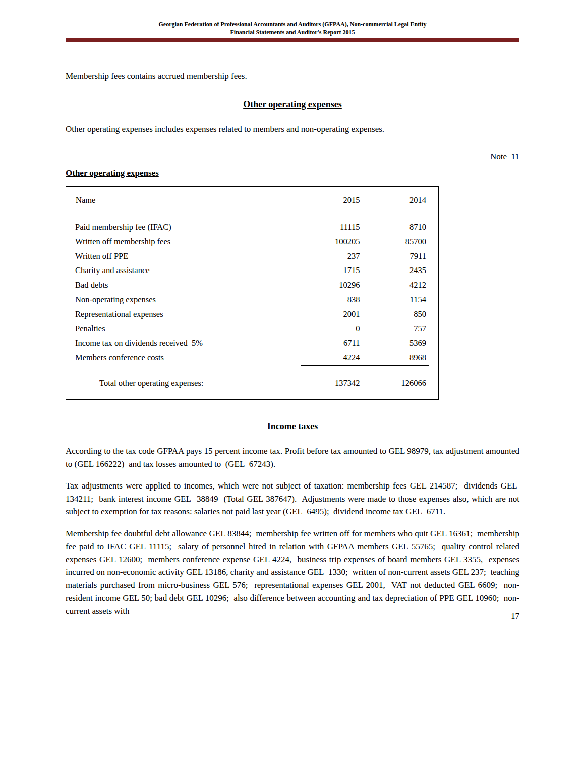Georgian Federation of Professional Accountants and Auditors (GFPAA), Non-commercial Legal Entity
Financial Statements and Auditor's Report 2015
Membership fees contains accrued membership fees.
Other operating expenses
Other operating expenses includes expenses related to members and non-operating expenses.
Note 11
Other operating expenses
| Name | 2015 | 2014 |
| --- | --- | --- |
| Paid membership fee (IFAC) | 11115 | 8710 |
| Written off membership fees | 100205 | 85700 |
| Written off PPE | 237 | 7911 |
| Charity and assistance | 1715 | 2435 |
| Bad debts | 10296 | 4212 |
| Non-operating expenses | 838 | 1154 |
| Representational expenses | 2001 | 850 |
| Penalties | 0 | 757 |
| Income tax on dividends received 5% | 6711 | 5369 |
| Members conference costs | 4224 | 8968 |
| Total other operating expenses: | 137342 | 126066 |
Income taxes
According to the tax code GFPAA pays 15 percent income tax. Profit before tax amounted to GEL 98979, tax adjustment amounted to (GEL 166222) and tax losses amounted to (GEL 67243).
Tax adjustments were applied to incomes, which were not subject of taxation: membership fees GEL 214587; dividends GEL 134211; bank interest income GEL 38849 (Total GEL 387647). Adjustments were made to those expenses also, which are not subject to exemption for tax reasons: salaries not paid last year (GEL 6495); dividend income tax GEL 6711.
Membership fee doubtful debt allowance GEL 83844; membership fee written off for members who quit GEL 16361; membership fee paid to IFAC GEL 11115; salary of personnel hired in relation with GFPAA members GEL 55765; quality control related expenses GEL 12600; members conference expense GEL 4224, business trip expenses of board members GEL 3355, expenses incurred on non-economic activity GEL 13186, charity and assistance GEL 1330; written of non-current assets GEL 237; teaching materials purchased from micro-business GEL 576; representational expenses GEL 2001, VAT not deducted GEL 6609; non-resident income GEL 50; bad debt GEL 10296; also difference between accounting and tax depreciation of PPE GEL 10960; non-current assets with
17